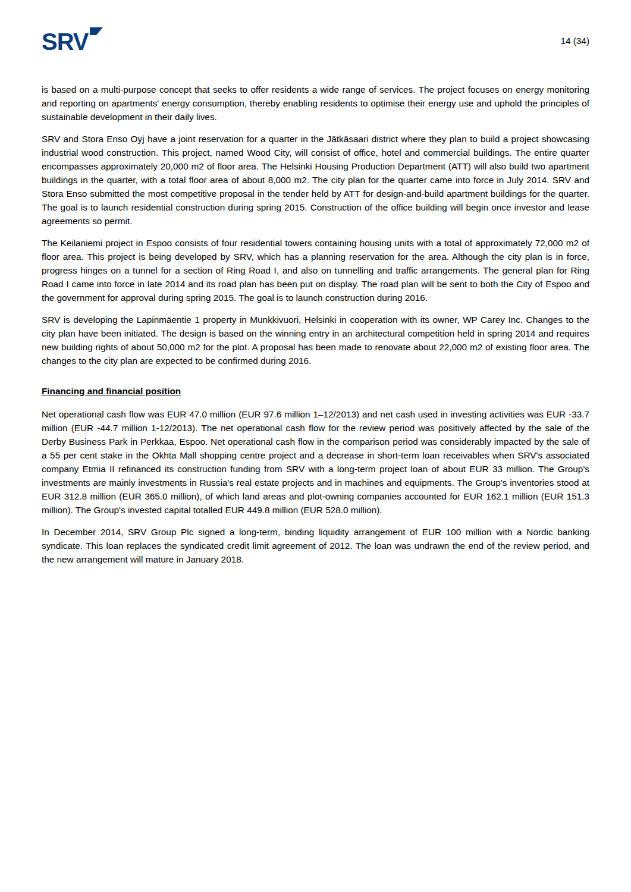SRV
14 (34)
is based on a multi-purpose concept that seeks to offer residents a wide range of services. The project focuses on energy monitoring and reporting on apartments' energy consumption, thereby enabling residents to optimise their energy use and uphold the principles of sustainable development in their daily lives.
SRV and Stora Enso Oyj have a joint reservation for a quarter in the Jätkäsaari district where they plan to build a project showcasing industrial wood construction. This project, named Wood City, will consist of office, hotel and commercial buildings. The entire quarter encompasses approximately 20,000 m2 of floor area. The Helsinki Housing Production Department (ATT) will also build two apartment buildings in the quarter, with a total floor area of about 8,000 m2. The city plan for the quarter came into force in July 2014. SRV and Stora Enso submitted the most competitive proposal in the tender held by ATT for design-and-build apartment buildings for the quarter. The goal is to launch residential construction during spring 2015. Construction of the office building will begin once investor and lease agreements so permit.
The Keilaniemi project in Espoo consists of four residential towers containing housing units with a total of approximately 72,000 m2 of floor area. This project is being developed by SRV, which has a planning reservation for the area. Although the city plan is in force, progress hinges on a tunnel for a section of Ring Road I, and also on tunnelling and traffic arrangements. The general plan for Ring Road I came into force in late 2014 and its road plan has been put on display. The road plan will be sent to both the City of Espoo and the government for approval during spring 2015. The goal is to launch construction during 2016.
SRV is developing the Lapinmäentie 1 property in Munkkivuori, Helsinki in cooperation with its owner, WP Carey Inc. Changes to the city plan have been initiated. The design is based on the winning entry in an architectural competition held in spring 2014 and requires new building rights of about 50,000 m2 for the plot. A proposal has been made to renovate about 22,000 m2 of existing floor area. The changes to the city plan are expected to be confirmed during 2016.
Financing and financial position
Net operational cash flow was EUR 47.0 million (EUR 97.6 million 1–12/2013) and net cash used in investing activities was EUR -33.7 million (EUR -44.7 million 1-12/2013). The net operational cash flow for the review period was positively affected by the sale of the Derby Business Park in Perkkaa, Espoo. Net operational cash flow in the comparison period was considerably impacted by the sale of a 55 per cent stake in the Okhta Mall shopping centre project and a decrease in short-term loan receivables when SRV's associated company Etmia II refinanced its construction funding from SRV with a long-term project loan of about EUR 33 million. The Group's investments are mainly investments in Russia's real estate projects and in machines and equipments. The Group's inventories stood at EUR 312.8 million (EUR 365.0 million), of which land areas and plot-owning companies accounted for EUR 162.1 million (EUR 151.3 million). The Group's invested capital totalled EUR 449.8 million (EUR 528.0 million).
In December 2014, SRV Group Plc signed a long-term, binding liquidity arrangement of EUR 100 million with a Nordic banking syndicate. This loan replaces the syndicated credit limit agreement of 2012. The loan was undrawn the end of the review period, and the new arrangement will mature in January 2018.